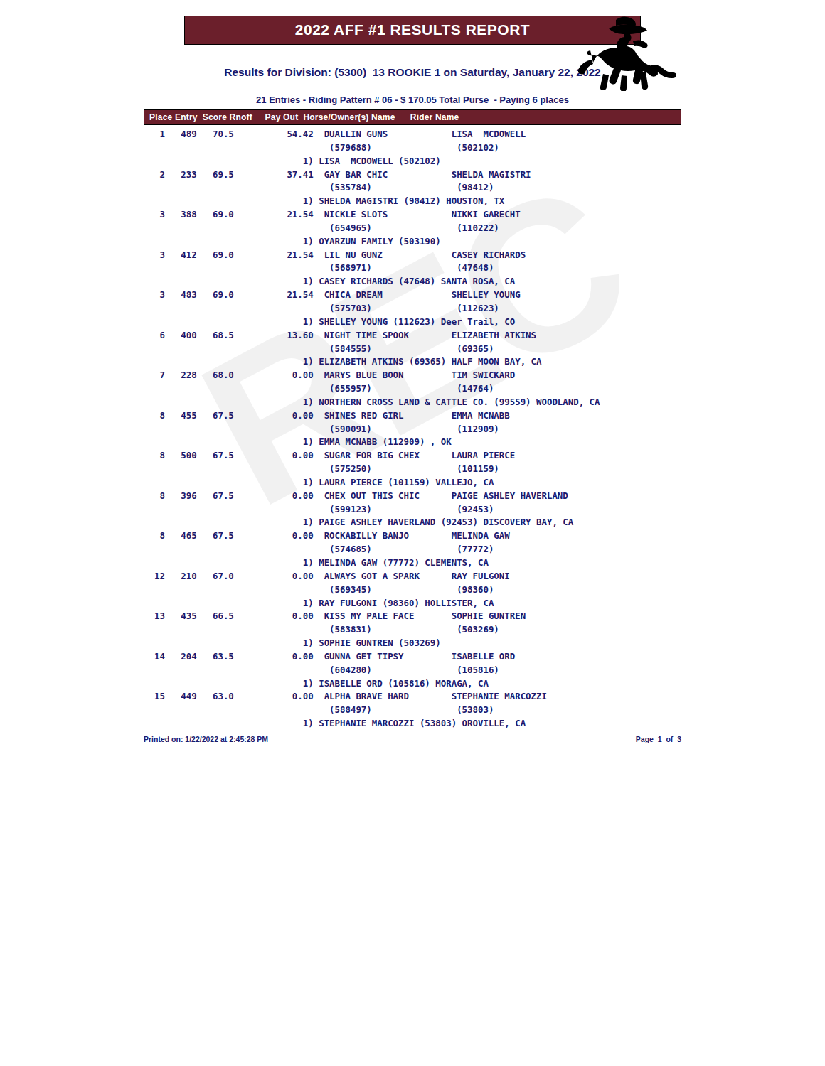REC
2022 AFF #1 RESULTS REPORT
Results for Division: (5300) 13 ROOKIE 1 on Saturday, January 22, 2022
21 Entries - Riding Pattern # 06 - $ 170.05 Total Purse - Paying 6 places
Place Entry Score Rnoff Pay Out Horse/Owner(s) Name Rider Name
   1   489   70.5          54.42  DUALLIN GUNS            LISA  MCDOWELL
                                   (579688)                (502102)
                              1) LISA  MCDOWELL (502102)
   2   233   69.5          37.41  GAY BAR CHIC            SHELDA MAGISTRI
                                   (535784)                (98412)
                              1) SHELDA MAGISTRI (98412) HOUSTON, TX
   3   388   69.0          21.54  NICKLE SLOTS            NIKKI GARECHT
                                   (654965)                (110222)
                              1) OYARZUN FAMILY (503190)
   3   412   69.0          21.54  LIL NU GUNZ             CASEY RICHARDS
                                   (568971)                (47648)
                              1) CASEY RICHARDS (47648) SANTA ROSA, CA
   3   483   69.0          21.54  CHICA DREAM             SHELLEY YOUNG
                                   (575703)                (112623)
                              1) SHELLEY YOUNG (112623) Deer Trail, CO
   6   400   68.5          13.60  NIGHT TIME SPOOK        ELIZABETH ATKINS
                                   (584555)                (69365)
                              1) ELIZABETH ATKINS (69365) HALF MOON BAY, CA
   7   228   68.0           0.00  MARYS BLUE BOON         TIM SWICKARD
                                   (655957)                (14764)
                              1) NORTHERN CROSS LAND & CATTLE CO. (99559) WOODLAND, CA
   8   455   67.5           0.00  SHINES RED GIRL         EMMA MCNABB
                                   (590091)                (112909)
                              1) EMMA MCNABB (112909) , OK
   8   500   67.5           0.00  SUGAR FOR BIG CHEX      LAURA PIERCE
                                   (575250)                (101159)
                              1) LAURA PIERCE (101159) VALLEJO, CA
   8   396   67.5           0.00  CHEX OUT THIS CHIC      PAIGE ASHLEY HAVERLAND
                                   (599123)                (92453)
                              1) PAIGE ASHLEY HAVERLAND (92453) DISCOVERY BAY, CA
   8   465   67.5           0.00  ROCKABILLY BANJO        MELINDA GAW
                                   (574685)                (77772)
                              1) MELINDA GAW (77772) CLEMENTS, CA
  12   210   67.0           0.00  ALWAYS GOT A SPARK      RAY FULGONI
                                   (569345)                (98360)
                              1) RAY FULGONI (98360) HOLLISTER, CA
  13   435   66.5           0.00  KISS MY PALE FACE       SOPHIE GUNTREN
                                   (583831)                (503269)
                              1) SOPHIE GUNTREN (503269)
  14   204   63.5           0.00  GUNNA GET TIPSY         ISABELLE ORD
                                   (604280)                (105816)
                              1) ISABELLE ORD (105816) MORAGA, CA
  15   449   63.0           0.00  ALPHA BRAVE HARD        STEPHANIE MARCOZZI
                                   (588497)                (53803)
                              1) STEPHANIE MARCOZZI (53803) OROVILLE, CA
Printed on: 1/22/2022 at 2:45:28 PM Page 1 of 3